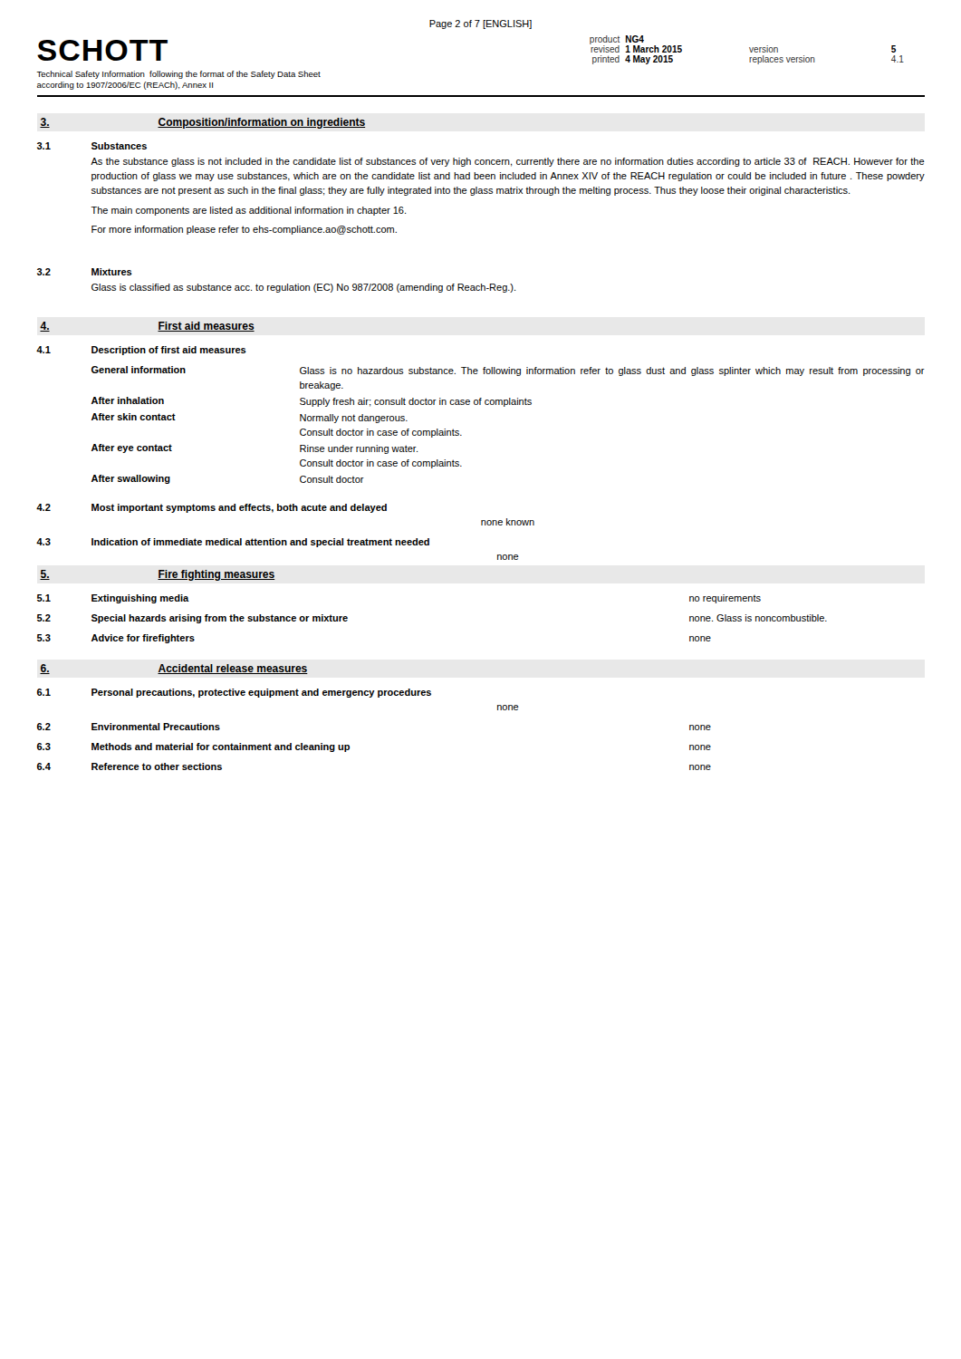Page 2 of 7 [ENGLISH]
SCHOTT
Technical Safety Information following the format of the Safety Data Sheet
according to 1907/2006/EC (REACh), Annex II
| product | NG4 | | |
| revised | 1 March 2015 | version | 5 |
| printed | 4 May 2015 | replaces version | 4.1 |
3. Composition/information on ingredients
3.1
Substances
As the substance glass is not included in the candidate list of substances of very high concern, currently there are no information duties according to article 33 of REACH. However for the production of glass we may use substances, which are on the candidate list and had been included in Annex XIV of the REACH regulation or could be included in future . These powdery substances are not present as such in the final glass; they are fully integrated into the glass matrix through the melting process. Thus they loose their original characteristics.
The main components are listed as additional information in chapter 16.
For more information please refer to ehs-compliance.ao@schott.com.
3.2
Mixtures
Glass is classified as substance acc. to regulation (EC) No 987/2008 (amending of Reach-Reg.).
4. First aid measures
4.1
Description of first aid measures
General information
Glass is no hazardous substance. The following information refer to glass dust and glass splinter which may result from processing or breakage.
After inhalation
Supply fresh air; consult doctor in case of complaints
After skin contact
Normally not dangerous.
Consult doctor in case of complaints.
After eye contact
Rinse under running water.
Consult doctor in case of complaints.
After swallowing
Consult doctor
4.2
Most important symptoms and effects, both acute and delayed
none known
4.3
Indication of immediate medical attention and special treatment needed
none
5. Fire fighting measures
5.1
Extinguishing media
no requirements
5.2
Special hazards arising from the substance or mixture
none. Glass is noncombustible.
5.3
Advice for firefighters
none
6. Accidental release measures
6.1
Personal precautions, protective equipment and emergency procedures
none
6.2
Environmental Precautions
none
6.3
Methods and material for containment and cleaning up
none
6.4
Reference to other sections
none